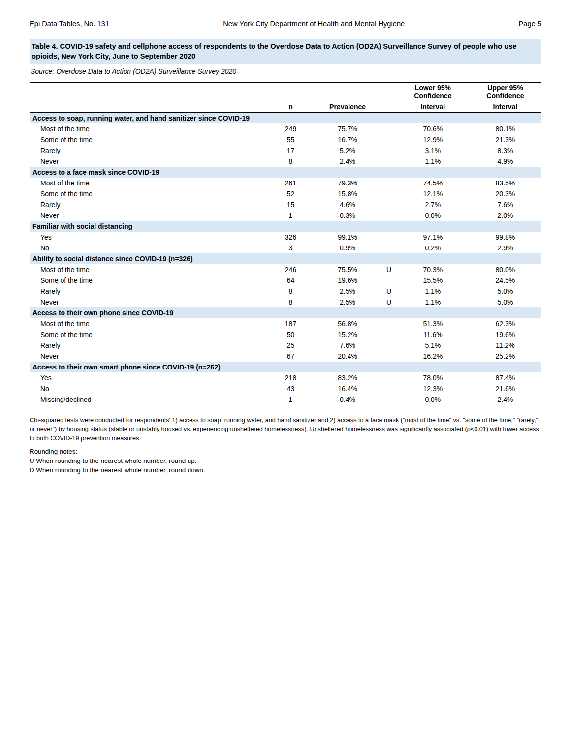Epi Data Tables, No. 131
New York City Department of Health and Mental Hygiene
Page 5
Table 4. COVID-19 safety and cellphone access of respondents to the Overdose Data to Action (OD2A) Surveillance Survey of people who use opioids, New York City, June to September 2020
Source: Overdose Data to Action (OD2A) Surveillance Survey 2020
| | | | | Lower 95% Confidence | Upper 95% Confidence |
| --- | --- | --- | --- | --- | --- |
| | n | Prevalence | | Interval | Interval |
| Access to soap, running water, and hand sanitizer since COVID-19 |
| Most of the time | 249 | 75.7% | | 70.6% | 80.1% |
| Some of the time | 55 | 16.7% | | 12.9% | 21.3% |
| Rarely | 17 | 5.2% | | 3.1% | 8.3% |
| Never | 8 | 2.4% | | 1.1% | 4.9% |
| Access to a face mask since COVID-19 |
| Most of the time | 261 | 79.3% | | 74.5% | 83.5% |
| Some of the time | 52 | 15.8% | | 12.1% | 20.3% |
| Rarely | 15 | 4.6% | | 2.7% | 7.6% |
| Never | 1 | 0.3% | | 0.0% | 2.0% |
| Familiar with social distancing |
| Yes | 326 | 99.1% | | 97.1% | 99.8% |
| No | 3 | 0.9% | | 0.2% | 2.9% |
| Ability to social distance since COVID-19 (n=326) |
| Most of the time | 246 | 75.5% | U | 70.3% | 80.0% |
| Some of the time | 64 | 19.6% | | 15.5% | 24.5% |
| Rarely | 8 | 2.5% | U | 1.1% | 5.0% |
| Never | 8 | 2.5% | U | 1.1% | 5.0% |
| Access to their own phone since COVID-19 |
| Most of the time | 187 | 56.8% | | 51.3% | 62.3% |
| Some of the time | 50 | 15.2% | | 11.6% | 19.6% |
| Rarely | 25 | 7.6% | | 5.1% | 11.2% |
| Never | 67 | 20.4% | | 16.2% | 25.2% |
| Access to their own smart phone since COVID-19 (n=262) |
| Yes | 218 | 83.2% | | 78.0% | 87.4% |
| No | 43 | 16.4% | | 12.3% | 21.6% |
| Missing/declined | 1 | 0.4% | | 0.0% | 2.4% |
Chi-squared tests were conducted for respondents' 1) access to soap, running water, and hand sanitizer and 2) access to a face mask ("most of the time" vs. "some of the time," "rarely," or never") by housing status (stable or unstably housed vs. experiencing unsheltered homelessness). Unsheltered homelessness was significantly associated (p<0.01) with lower access to both COVID-19 prevention measures.
Rounding notes:
U When rounding to the nearest whole number, round up.
D When rounding to the nearest whole number, round down.